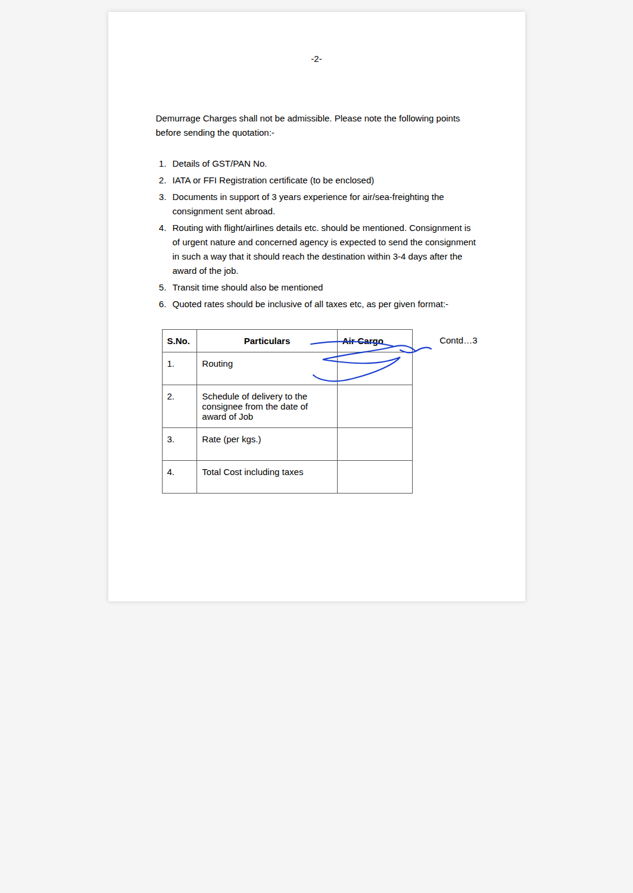-2-
Demurrage Charges shall not be admissible. Please note the following points before sending the quotation:-
Details of GST/PAN No.
IATA or FFI Registration certificate (to be enclosed)
Documents in support of 3 years experience for air/sea-freighting the consignment sent abroad.
Routing with flight/airlines details etc. should be mentioned. Consignment is of urgent nature and concerned agency is expected to send the consignment in such a way that it should reach the destination within 3-4 days after the award of the job.
Transit time should also be mentioned
Quoted rates should be inclusive of all taxes etc, as per given format:-
| S.No. | Particulars | Air-Cargo |
| --- | --- | --- |
| 1. | Routing | |
| 2. | Schedule of delivery to the consignee from the date of award of Job | |
| 3. | Rate (per kgs.) | |
| 4. | Total Cost including taxes | |
Contd…3